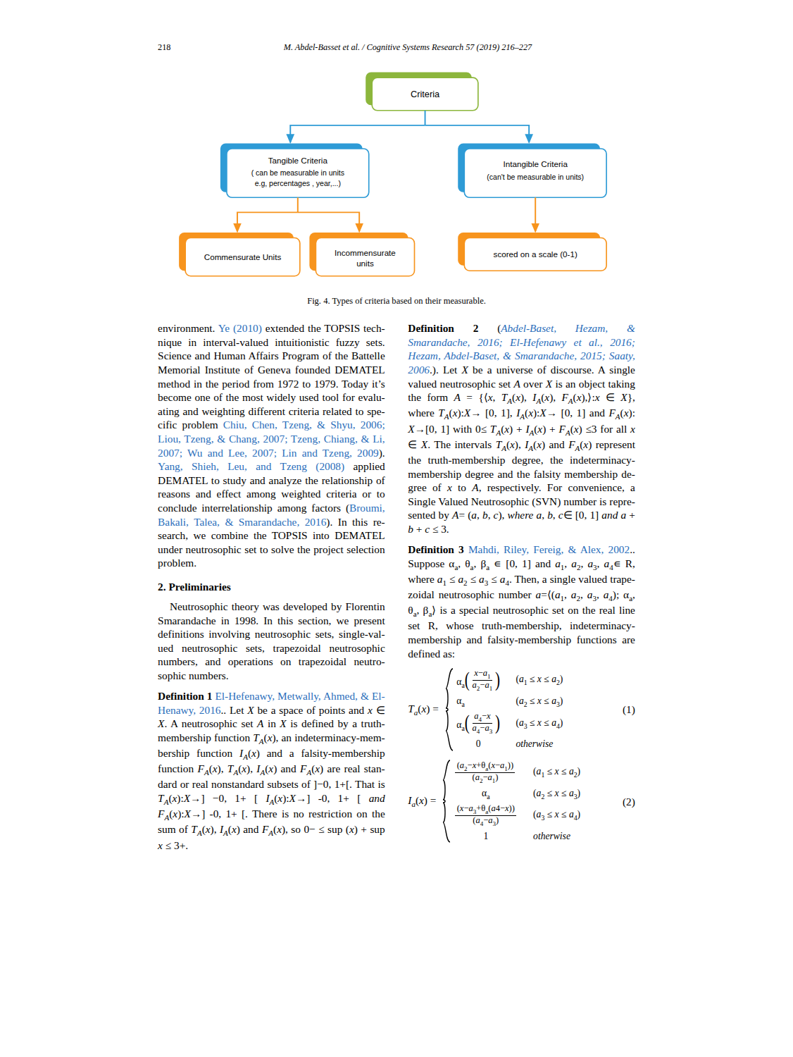218 M. Abdel-Basset et al. / Cognitive Systems Research 57 (2019) 216–227
Criteria Tangible Criteria ( can be measurable in units e.g, percentages , year,...) Intangible Criteria (can't be measurable in units) Commensurate Units Incommensurate units scored on a scale (0-1)
Fig. 4. Types of criteria based on their measurable.
environment. Ye (2010) extended the TOPSIS technique in interval-valued intuitionistic fuzzy sets. Science and Human Affairs Program of the Battelle Memorial Institute of Geneva founded DEMATEL method in the period from 1972 to 1979. Today it’s become one of the most widely used tool for evaluating and weighting different criteria related to specific problem Chiu, Chen, Tzeng, & Shyu, 2006; Liou, Tzeng, & Chang, 2007; Tzeng, Chiang, & Li, 2007; Wu and Lee, 2007; Lin and Tzeng, 2009). Yang, Shieh, Leu, and Tzeng (2008) applied DEMATEL to study and analyze the relationship of reasons and effect among weighted criteria or to conclude interrelationship among factors (Broumi, Bakali, Talea, & Smarandache, 2016). In this research, we combine the TOPSIS into DEMATEL under neutrosophic set to solve the project selection problem.
2. Preliminaries
Neutrosophic theory was developed by Florentin Smarandache in 1998. In this section, we present definitions involving neutrosophic sets, single-valued neutrosophic sets, trapezoidal neutrosophic numbers, and operations on trapezoidal neutrosophic numbers.
Definition 1 El-Hefenawy, Metwally, Ahmed, & El-Henawy, 2016.. Let X be a space of points and x ∈ X. A neutrosophic set A in X is defined by a truth-membership function TA(x), an indeterminacy-membership function IA(x) and a falsity-membership function FA(x), TA(x), IA(x) and FA(x) are real standard or real nonstandard subsets of ]−0, 1+[. That is TA(x):X→] −0, 1+ [ IA(x):X→] -0, 1+ [ and FA(x):X→] -0, 1+ [. There is no restriction on the sum of TA(x), IA(x) and FA(x), so 0− ≤ sup (x) + sup x ≤ 3+.
Definition 2 (Abdel-Baset, Hezam, & Smarandache, 2016; El-Hefenawy et al., 2016; Hezam, Abdel-Baset, & Smarandache, 2015; Saaty, 2006.). Let X be a universe of discourse. A single valued neutrosophic set A over X is an object taking the form A = {⟨x, TA(x), IA(x), FA(x),⟩:x ∈ X}, where TA(x):X→ [0, 1], IA(x):X→ [0, 1] and FA(x): X→[0, 1] with 0≤ TA(x) + IA(x) + FA(x) ≤3 for all x ∈ X. The intervals TA(x), IA(x) and FA(x) represent the truth-membership degree, the indeterminacy-membership degree and the falsity membership degree of x to A, respectively. For convenience, a Single Valued Neutrosophic (SVN) number is represented by A= (a, b, c), where a, b, c∈ [0, 1] and a + b + c ≤ 3.
Definition 3 Mahdi, Riley, Fereig, & Alex, 2002.. Suppose αa, θa, βa ∊ [0, 1] and a1, a2, a3, a4∊ R, where a1 ≤ a2 ≤ a3 ≤ a4. Then, a single valued trapezoidal neutrosophic number a=⟨(a1, a2, a3, a4); αa, θa, βa⟩ is a special neutrosophic set on the real line set R, whose truth-membership, indeterminacy-membership and falsity-membership functions are defined as:
Ta(x) =
| α a ( x − a 1 a 2 − a 1 ) | ( a 1 ≤ x ≤ a 2 ) |
| α a | ( a 2 ≤ x ≤ a 3 ) |
| α a ( a 4 − x a 4 − a 3 ) | ( a 3 ≤ x ≤ a 4 ) |
| 0 | otherwise |
(1)
Ia(x) =
| ( a 2 − x +θ a ( x − a 1 )) ( a 2 − a 1 ) | ( a 1 ≤ x ≤ a 2 ) |
| α a | ( a 2 ≤ x ≤ a 3 ) |
| ( x − a 3 +θ a ( a 4− x )) ( a 4 − a 3 ) | ( a 3 ≤ x ≤ a 4 ) |
| 1 | otherwise |
(2)